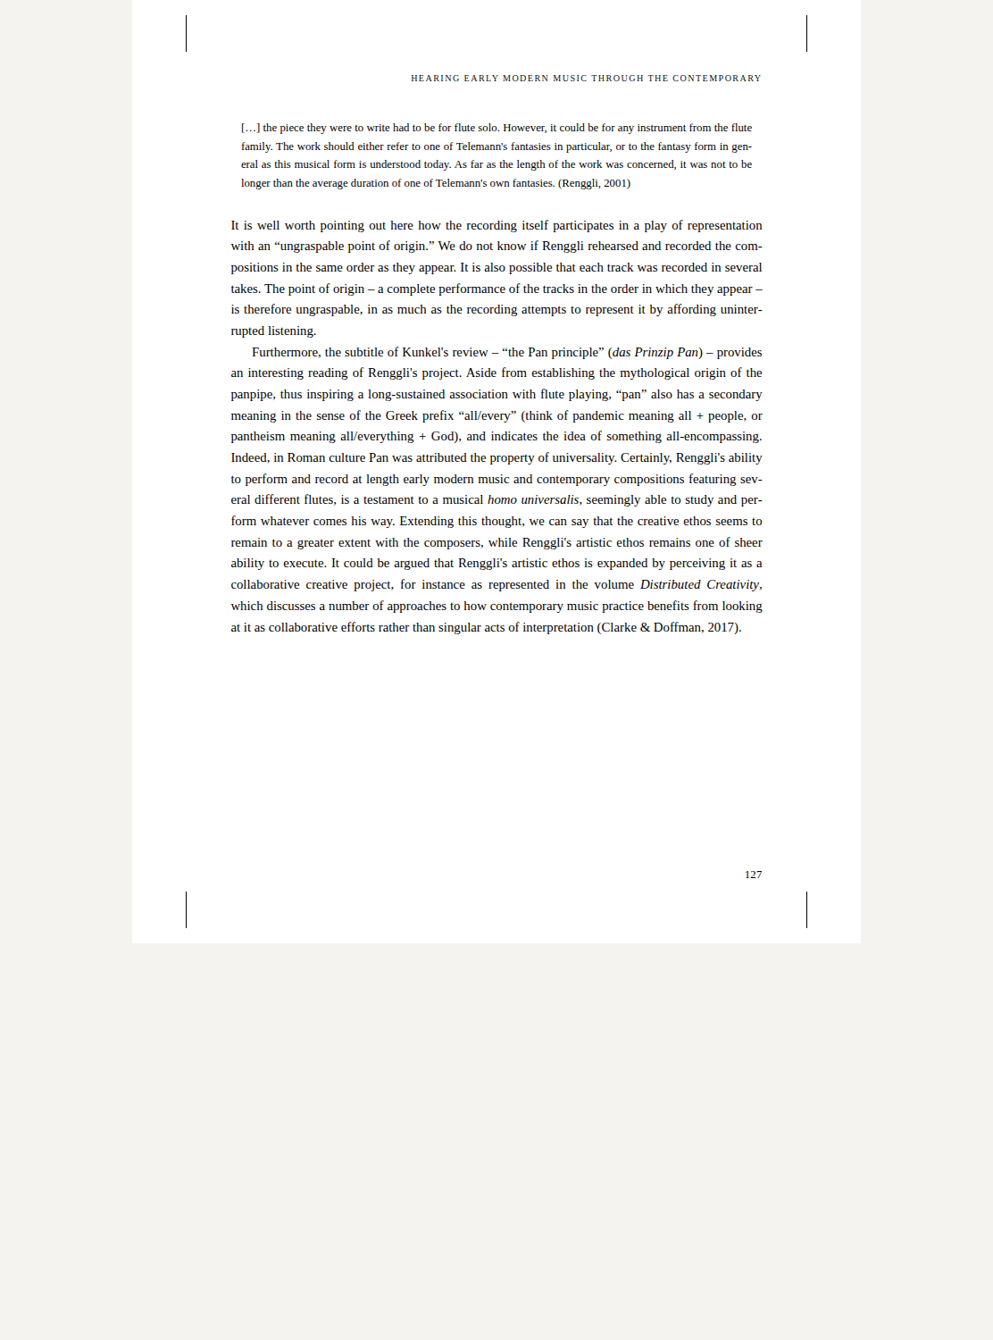Hearing Early Modern Music Through the Contemporary
[…] the piece they were to write had to be for flute solo. However, it could be for any instrument from the flute family. The work should either refer to one of Telemann's fantasies in particular, or to the fantasy form in general as this musical form is understood today. As far as the length of the work was concerned, it was not to be longer than the average duration of one of Telemann's own fantasies. (Renggli, 2001)
It is well worth pointing out here how the recording itself participates in a play of representation with an “ungraspable point of origin.” We do not know if Renggli rehearsed and recorded the compositions in the same order as they appear. It is also possible that each track was recorded in several takes. The point of origin – a complete performance of the tracks in the order in which they appear – is therefore ungraspable, in as much as the recording attempts to represent it by affording uninterrupted listening.
Furthermore, the subtitle of Kunkel's review – “the Pan principle” (das Prinzip Pan) – provides an interesting reading of Renggli's project. Aside from establishing the mythological origin of the panpipe, thus inspiring a long-sustained association with flute playing, “pan” also has a secondary meaning in the sense of the Greek prefix “all/every” (think of pandemic meaning all + people, or pantheism meaning all/everything + God), and indicates the idea of something all-encompassing. Indeed, in Roman culture Pan was attributed the property of universality. Certainly, Renggli's ability to perform and record at length early modern music and contemporary compositions featuring several different flutes, is a testament to a musical homo universalis, seemingly able to study and perform whatever comes his way. Extending this thought, we can say that the creative ethos seems to remain to a greater extent with the composers, while Renggli's artistic ethos remains one of sheer ability to execute. It could be argued that Renggli's artistic ethos is expanded by perceiving it as a collaborative creative project, for instance as represented in the volume Distributed Creativity, which discusses a number of approaches to how contemporary music practice benefits from looking at it as collaborative efforts rather than singular acts of interpretation (Clarke & Doffman, 2017).
127